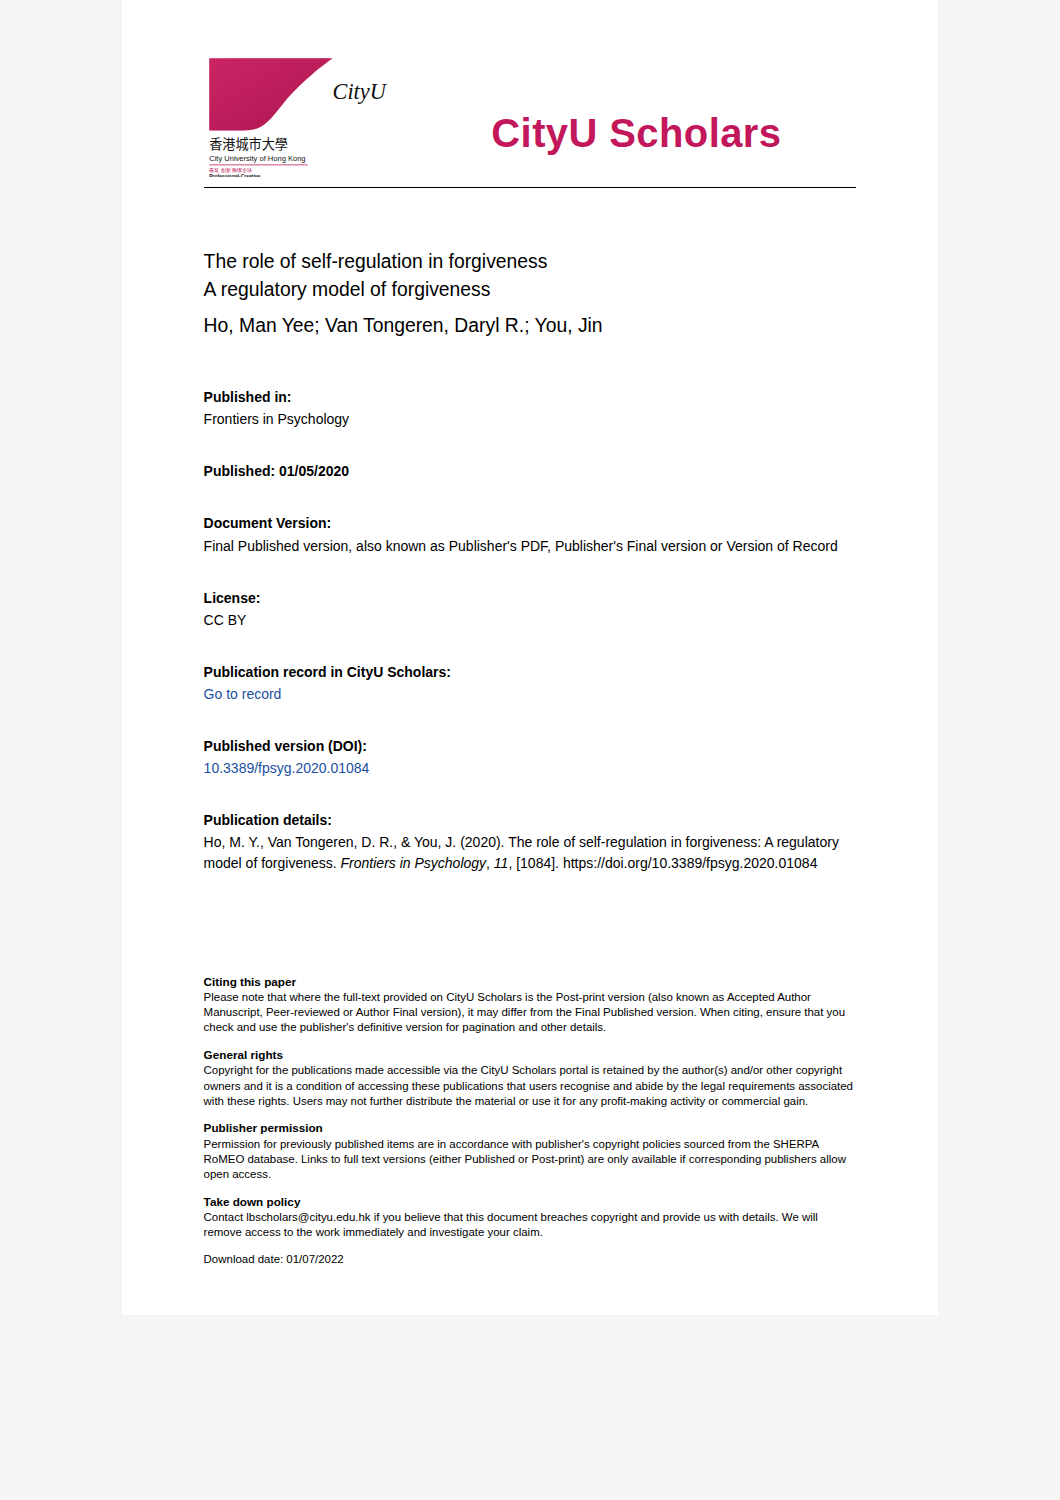CityU 香港城市大學 City University of Hong Kong 專業 創新 胸懷全球 Professional·Creative
CityU Scholars
The role of self-regulation in forgiveness
A regulatory model of forgiveness
Ho, Man Yee; Van Tongeren, Daryl R.; You, Jin
Published in:
Frontiers in Psychology
Published: 01/05/2020
Document Version:
Final Published version, also known as Publisher's PDF, Publisher's Final version or Version of Record
License:
CC BY
Publication record in CityU Scholars:
Go to record
Published version (DOI):
10.3389/fpsyg.2020.01084
Publication details:
Ho, M. Y., Van Tongeren, D. R., & You, J. (2020). The role of self-regulation in forgiveness: A regulatory model of forgiveness. Frontiers in Psychology, 11, [1084]. https://doi.org/10.3389/fpsyg.2020.01084
Citing this paper
Please note that where the full-text provided on CityU Scholars is the Post-print version (also known as Accepted Author Manuscript, Peer-reviewed or Author Final version), it may differ from the Final Published version. When citing, ensure that you check and use the publisher's definitive version for pagination and other details.
General rights
Copyright for the publications made accessible via the CityU Scholars portal is retained by the author(s) and/or other copyright owners and it is a condition of accessing these publications that users recognise and abide by the legal requirements associated with these rights. Users may not further distribute the material or use it for any profit-making activity or commercial gain.
Publisher permission
Permission for previously published items are in accordance with publisher's copyright policies sourced from the SHERPA RoMEO database. Links to full text versions (either Published or Post-print) are only available if corresponding publishers allow open access.
Take down policy
Contact lbscholars@cityu.edu.hk if you believe that this document breaches copyright and provide us with details. We will remove access to the work immediately and investigate your claim.
Download date: 01/07/2022